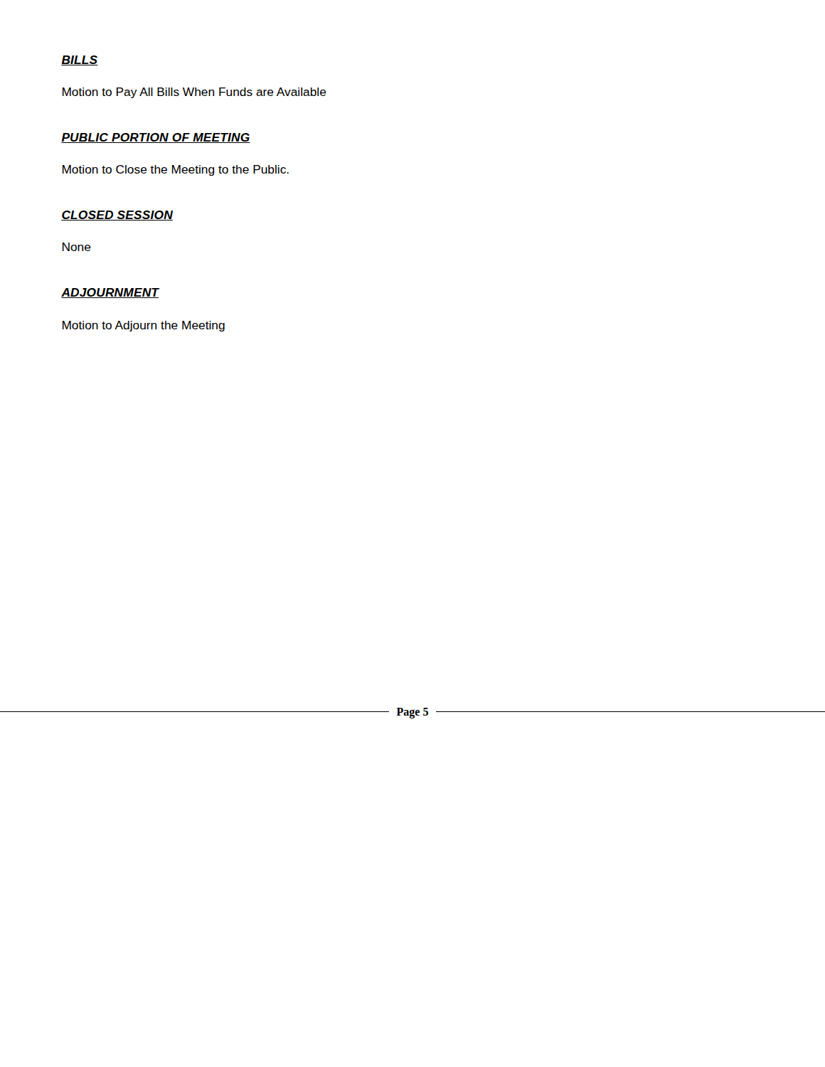BILLS
Motion to Pay All Bills When Funds are Available
PUBLIC PORTION OF MEETING
Motion to Close the Meeting to the Public.
CLOSED SESSION
None
ADJOURNMENT
Motion to Adjourn the Meeting
Page 5